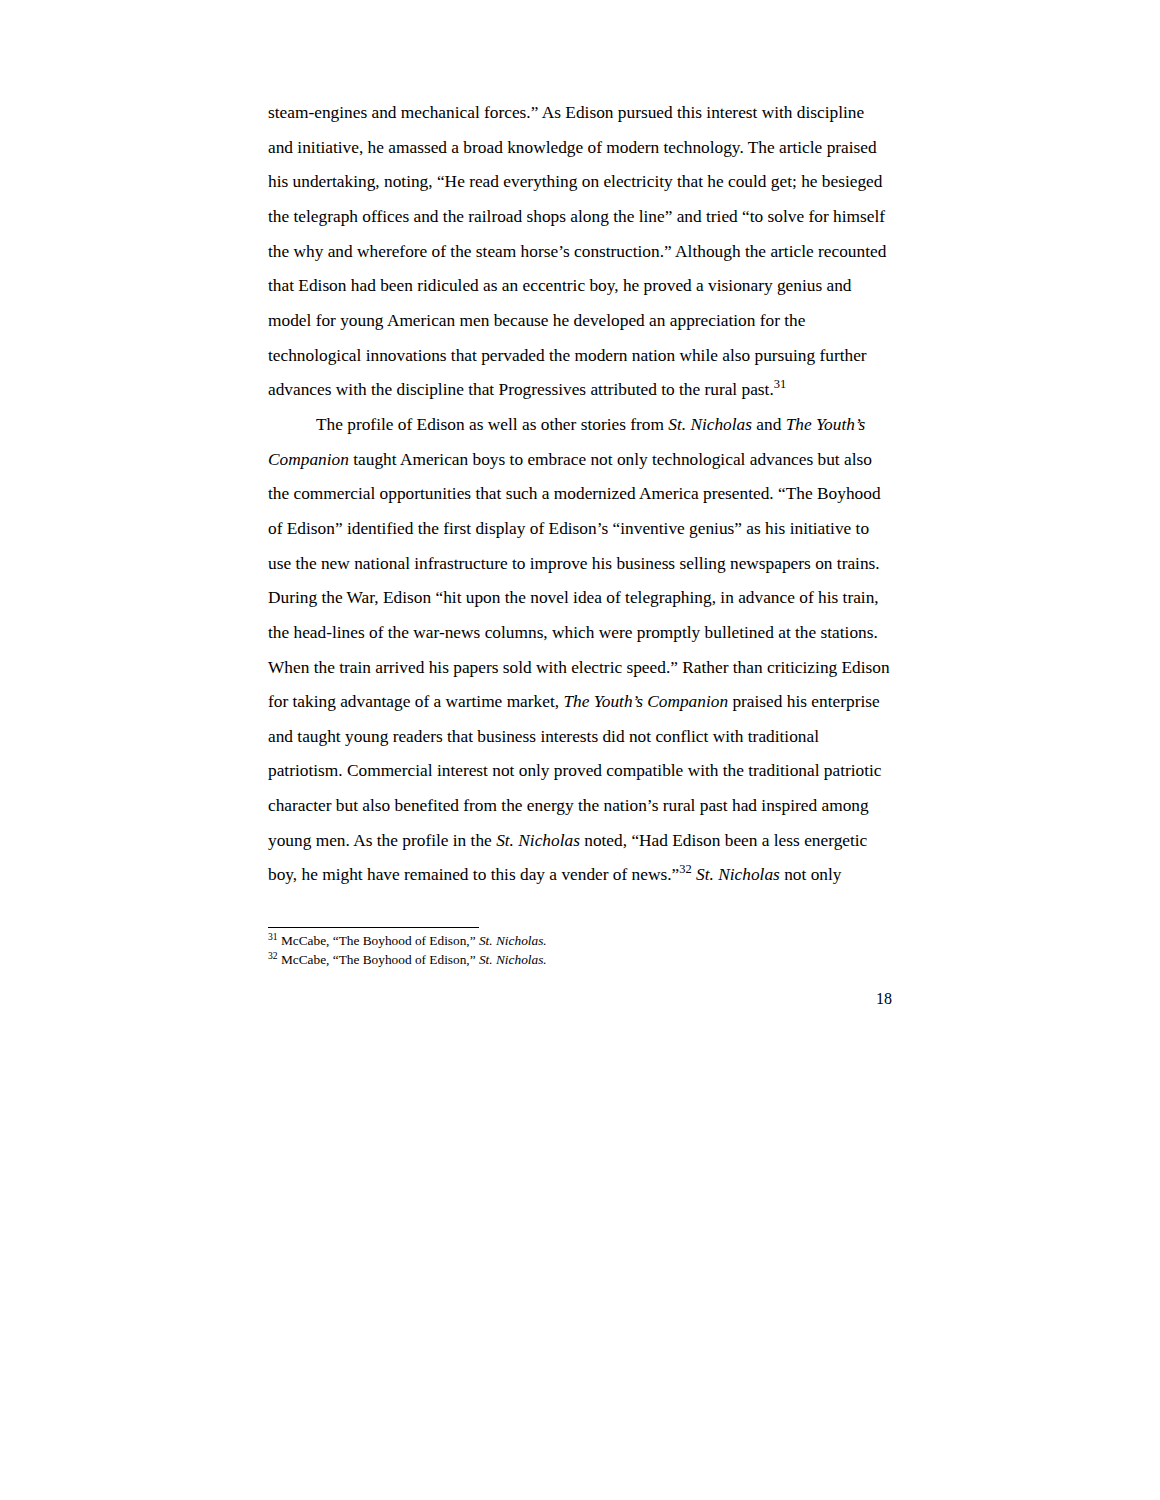steam-engines and mechanical forces.” As Edison pursued this interest with discipline and initiative, he amassed a broad knowledge of modern technology. The article praised his undertaking, noting, “He read everything on electricity that he could get; he besieged the telegraph offices and the railroad shops along the line” and tried “to solve for himself the why and wherefore of the steam horse’s construction.” Although the article recounted that Edison had been ridiculed as an eccentric boy, he proved a visionary genius and model for young American men because he developed an appreciation for the technological innovations that pervaded the modern nation while also pursuing further advances with the discipline that Progressives attributed to the rural past.31
The profile of Edison as well as other stories from St. Nicholas and The Youth’s Companion taught American boys to embrace not only technological advances but also the commercial opportunities that such a modernized America presented. “The Boyhood of Edison” identified the first display of Edison’s “inventive genius” as his initiative to use the new national infrastructure to improve his business selling newspapers on trains. During the War, Edison “hit upon the novel idea of telegraphing, in advance of his train, the head-lines of the war-news columns, which were promptly bulletined at the stations. When the train arrived his papers sold with electric speed.” Rather than criticizing Edison for taking advantage of a wartime market, The Youth’s Companion praised his enterprise and taught young readers that business interests did not conflict with traditional patriotism. Commercial interest not only proved compatible with the traditional patriotic character but also benefited from the energy the nation’s rural past had inspired among young men. As the profile in the St. Nicholas noted, “Had Edison been a less energetic boy, he might have remained to this day a vender of news.”32 St. Nicholas not only
31 McCabe, “The Boyhood of Edison,” St. Nicholas.
32 McCabe, “The Boyhood of Edison,” St. Nicholas.
18